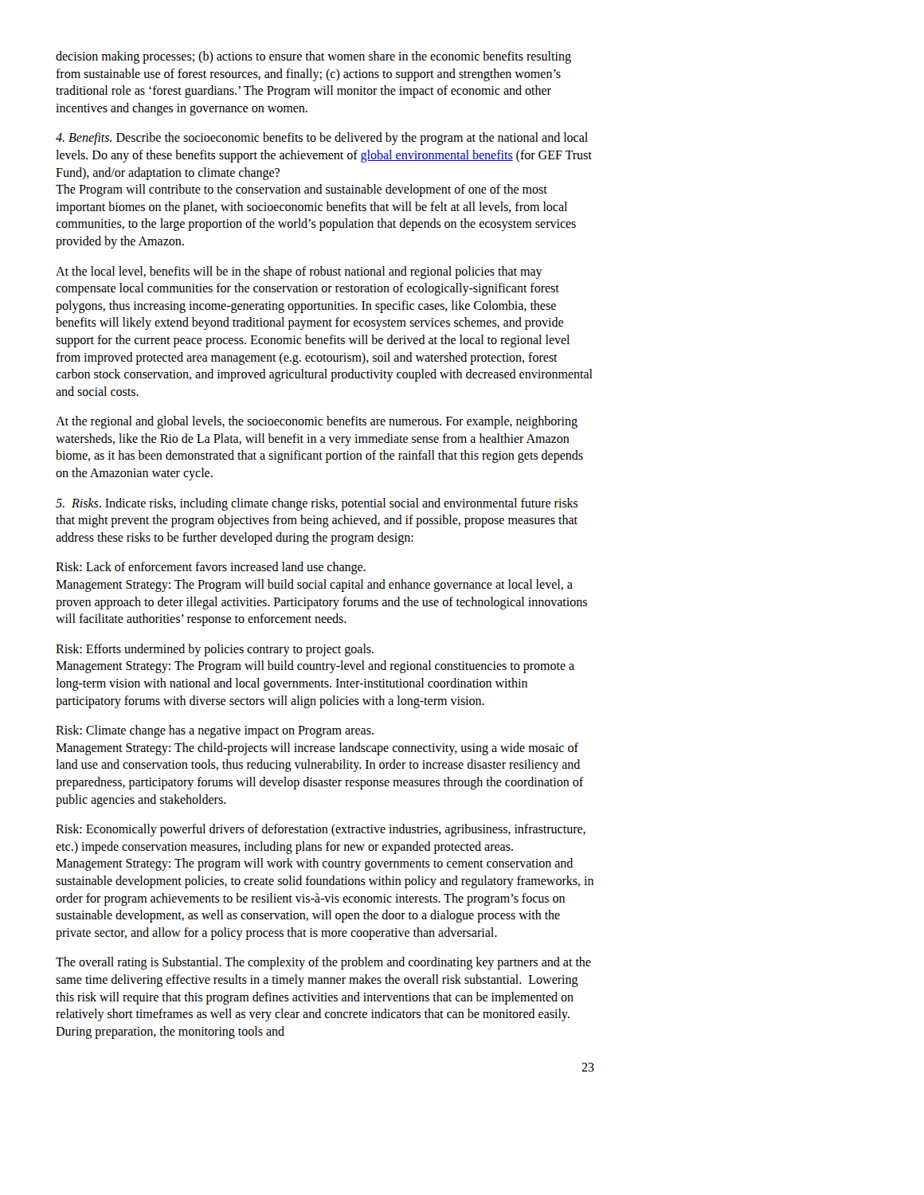decision making processes; (b) actions to ensure that women share in the economic benefits resulting from sustainable use of forest resources, and finally; (c) actions to support and strengthen women’s traditional role as ‘forest guardians.’ The Program will monitor the impact of economic and other incentives and changes in governance on women.
4. Benefits. Describe the socioeconomic benefits to be delivered by the program at the national and local levels. Do any of these benefits support the achievement of global environmental benefits (for GEF Trust Fund), and/or adaptation to climate change?
The Program will contribute to the conservation and sustainable development of one of the most important biomes on the planet, with socioeconomic benefits that will be felt at all levels, from local communities, to the large proportion of the world’s population that depends on the ecosystem services provided by the Amazon.
At the local level, benefits will be in the shape of robust national and regional policies that may compensate local communities for the conservation or restoration of ecologically-significant forest polygons, thus increasing income-generating opportunities. In specific cases, like Colombia, these benefits will likely extend beyond traditional payment for ecosystem services schemes, and provide support for the current peace process. Economic benefits will be derived at the local to regional level from improved protected area management (e.g. ecotourism), soil and watershed protection, forest carbon stock conservation, and improved agricultural productivity coupled with decreased environmental and social costs.
At the regional and global levels, the socioeconomic benefits are numerous. For example, neighboring watersheds, like the Rio de La Plata, will benefit in a very immediate sense from a healthier Amazon biome, as it has been demonstrated that a significant portion of the rainfall that this region gets depends on the Amazonian water cycle.
5. Risks. Indicate risks, including climate change risks, potential social and environmental future risks that might prevent the program objectives from being achieved, and if possible, propose measures that address these risks to be further developed during the program design:
Risk: Lack of enforcement favors increased land use change.
Management Strategy: The Program will build social capital and enhance governance at local level, a proven approach to deter illegal activities. Participatory forums and the use of technological innovations will facilitate authorities’ response to enforcement needs.
Risk: Efforts undermined by policies contrary to project goals.
Management Strategy: The Program will build country-level and regional constituencies to promote a long-term vision with national and local governments. Inter-institutional coordination within participatory forums with diverse sectors will align policies with a long-term vision.
Risk: Climate change has a negative impact on Program areas.
Management Strategy: The child-projects will increase landscape connectivity, using a wide mosaic of land use and conservation tools, thus reducing vulnerability. In order to increase disaster resiliency and preparedness, participatory forums will develop disaster response measures through the coordination of public agencies and stakeholders.
Risk: Economically powerful drivers of deforestation (extractive industries, agribusiness, infrastructure, etc.) impede conservation measures, including plans for new or expanded protected areas.
Management Strategy: The program will work with country governments to cement conservation and sustainable development policies, to create solid foundations within policy and regulatory frameworks, in order for program achievements to be resilient vis-à-vis economic interests. The program’s focus on sustainable development, as well as conservation, will open the door to a dialogue process with the private sector, and allow for a policy process that is more cooperative than adversarial.
The overall rating is Substantial. The complexity of the problem and coordinating key partners and at the same time delivering effective results in a timely manner makes the overall risk substantial. Lowering this risk will require that this program defines activities and interventions that can be implemented on relatively short timeframes as well as very clear and concrete indicators that can be monitored easily. During preparation, the monitoring tools and
23